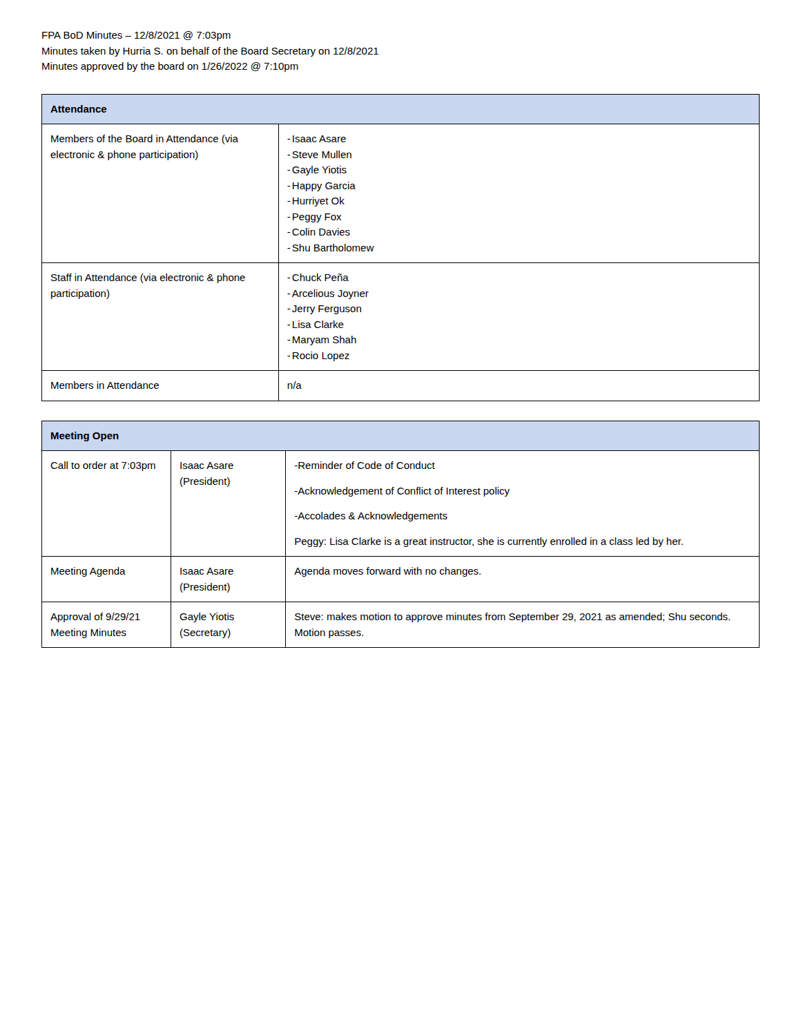FPA BoD Minutes – 12/8/2021 @ 7:03pm
Minutes taken by Hurria S. on behalf of the Board Secretary on 12/8/2021
Minutes approved by the board on 1/26/2022 @ 7:10pm
| Attendance |
| --- |
| Members of the Board in Attendance (via electronic & phone participation) | Isaac Asare Steve Mullen Gayle Yiotis Happy Garcia Hurriyet Ok Peggy Fox Colin Davies Shu Bartholomew |
| Staff in Attendance (via electronic & phone participation) | Chuck Peña Arcelious Joyner Jerry Ferguson Lisa Clarke Maryam Shah Rocio Lopez |
| Members in Attendance | n/a |
| Meeting Open |
| --- |
| Call to order at 7:03pm | Isaac Asare (President) | -Reminder of Code of Conduct -Acknowledgement of Conflict of Interest policy -Accolades & Acknowledgements Peggy: Lisa Clarke is a great instructor, she is currently enrolled in a class led by her. |
| Meeting Agenda | Isaac Asare (President) | Agenda moves forward with no changes. |
| Approval of 9/29/21 Meeting Minutes | Gayle Yiotis (Secretary) | Steve: makes motion to approve minutes from September 29, 2021 as amended; Shu seconds. Motion passes. |